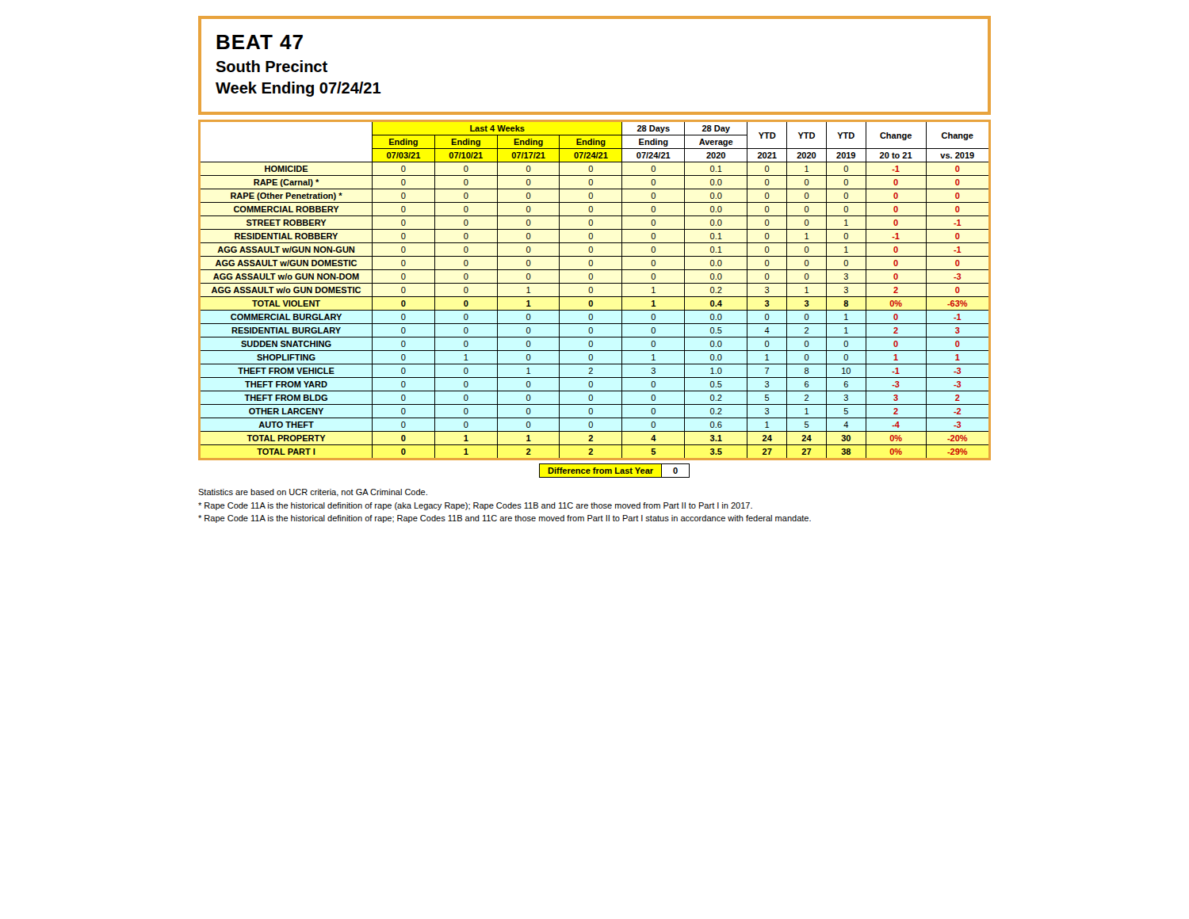BEAT 47
South Precinct
Week Ending 07/24/21
| | Last 4 Weeks | 28 Days | 28 Day | YTD | YTD | YTD | Change | Change |
| --- | --- | --- | --- | --- | --- | --- | --- | --- |
| Ending | Ending | Ending | Ending | Ending | Average |
| 07/03/21 | 07/10/21 | 07/17/21 | 07/24/21 | 07/24/21 | 2020 | 2021 | 2020 | 2019 | 20 to 21 | vs. 2019 |
| HOMICIDE | 0 | 0 | 0 | 0 | 0 | 0.1 | 0 | 1 | 0 | -1 | 0 |
| RAPE (Carnal) * | 0 | 0 | 0 | 0 | 0 | 0.0 | 0 | 0 | 0 | 0 | 0 |
| RAPE (Other Penetration) * | 0 | 0 | 0 | 0 | 0 | 0.0 | 0 | 0 | 0 | 0 | 0 |
| COMMERCIAL ROBBERY | 0 | 0 | 0 | 0 | 0 | 0.0 | 0 | 0 | 0 | 0 | 0 |
| STREET ROBBERY | 0 | 0 | 0 | 0 | 0 | 0.0 | 0 | 0 | 1 | 0 | -1 |
| RESIDENTIAL ROBBERY | 0 | 0 | 0 | 0 | 0 | 0.1 | 0 | 1 | 0 | -1 | 0 |
| AGG ASSAULT w/GUN NON-GUN | 0 | 0 | 0 | 0 | 0 | 0.1 | 0 | 0 | 1 | 0 | -1 |
| AGG ASSAULT w/GUN DOMESTIC | 0 | 0 | 0 | 0 | 0 | 0.0 | 0 | 0 | 0 | 0 | 0 |
| AGG ASSAULT w/o GUN NON-DOM | 0 | 0 | 0 | 0 | 0 | 0.0 | 0 | 0 | 3 | 0 | -3 |
| AGG ASSAULT w/o GUN DOMESTIC | 0 | 0 | 1 | 0 | 1 | 0.2 | 3 | 1 | 3 | 2 | 0 |
| TOTAL VIOLENT | 0 | 0 | 1 | 0 | 1 | 0.4 | 3 | 3 | 8 | 0% | -63% |
| COMMERCIAL BURGLARY | 0 | 0 | 0 | 0 | 0 | 0.0 | 0 | 0 | 1 | 0 | -1 |
| RESIDENTIAL BURGLARY | 0 | 0 | 0 | 0 | 0 | 0.5 | 4 | 2 | 1 | 2 | 3 |
| SUDDEN SNATCHING | 0 | 0 | 0 | 0 | 0 | 0.0 | 0 | 0 | 0 | 0 | 0 |
| SHOPLIFTING | 0 | 1 | 0 | 0 | 1 | 0.0 | 1 | 0 | 0 | 1 | 1 |
| THEFT FROM VEHICLE | 0 | 0 | 1 | 2 | 3 | 1.0 | 7 | 8 | 10 | -1 | -3 |
| THEFT FROM YARD | 0 | 0 | 0 | 0 | 0 | 0.5 | 3 | 6 | 6 | -3 | -3 |
| THEFT FROM BLDG | 0 | 0 | 0 | 0 | 0 | 0.2 | 5 | 2 | 3 | 3 | 2 |
| OTHER LARCENY | 0 | 0 | 0 | 0 | 0 | 0.2 | 3 | 1 | 5 | 2 | -2 |
| AUTO THEFT | 0 | 0 | 0 | 0 | 0 | 0.6 | 1 | 5 | 4 | -4 | -3 |
| TOTAL PROPERTY | 0 | 1 | 1 | 2 | 4 | 3.1 | 24 | 24 | 30 | 0% | -20% |
| TOTAL PART I | 0 | 1 | 2 | 2 | 5 | 3.5 | 27 | 27 | 38 | 0% | -29% |
Difference from Last Year 0
Statistics are based on UCR criteria, not GA Criminal Code.
* Rape Code 11A is the historical definition of rape (aka Legacy Rape); Rape Codes 11B and 11C are those moved from Part II to Part I in 2017.
* Rape Code 11A is the historical definition of rape; Rape Codes 11B and 11C are those moved from Part II to Part I status in accordance with federal mandate.